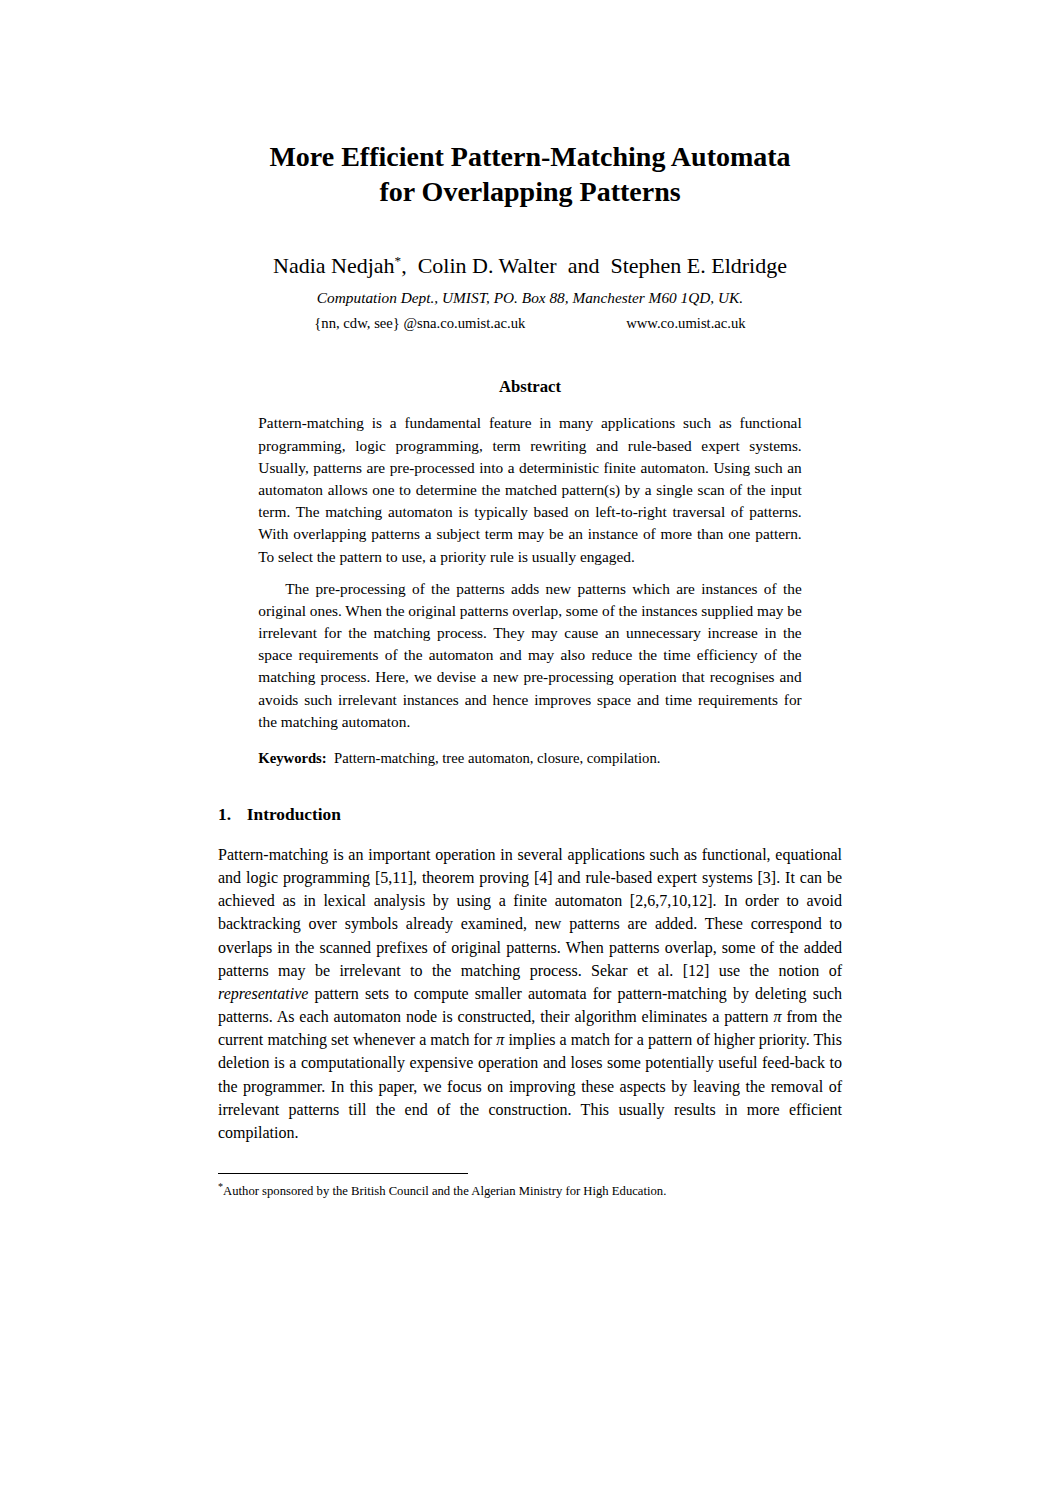More Efficient Pattern-Matching Automata
for Overlapping Patterns
Nadia Nedjah*, Colin D. Walter and Stephen E. Eldridge
Computation Dept., UMIST, PO. Box 88, Manchester M60 1QD, UK.
{nn, cdw, see} @sna.co.umist.ac.uk www.co.umist.ac.uk
Abstract
Pattern-matching is a fundamental feature in many applications such as functional programming, logic programming, term rewriting and rule-based expert systems. Usually, patterns are pre-processed into a deterministic finite automaton. Using such an automaton allows one to determine the matched pattern(s) by a single scan of the input term. The matching automaton is typically based on left-to-right traversal of patterns. With overlapping patterns a subject term may be an instance of more than one pattern. To select the pattern to use, a priority rule is usually engaged.
The pre-processing of the patterns adds new patterns which are instances of the original ones. When the original patterns overlap, some of the instances supplied may be irrelevant for the matching process. They may cause an unnecessary increase in the space requirements of the automaton and may also reduce the time efficiency of the matching process. Here, we devise a new pre-processing operation that recognises and avoids such irrelevant instances and hence improves space and time requirements for the matching automaton.
Keywords: Pattern-matching, tree automaton, closure, compilation.
1. Introduction
Pattern-matching is an important operation in several applications such as functional, equational and logic programming [5,11], theorem proving [4] and rule-based expert systems [3]. It can be achieved as in lexical analysis by using a finite automaton [2,6,7,10,12]. In order to avoid backtracking over symbols already examined, new patterns are added. These correspond to overlaps in the scanned prefixes of original patterns. When patterns overlap, some of the added patterns may be irrelevant to the matching process. Sekar et al. [12] use the notion of representative pattern sets to compute smaller automata for pattern-matching by deleting such patterns. As each automaton node is constructed, their algorithm eliminates a pattern π from the current matching set whenever a match for π implies a match for a pattern of higher priority. This deletion is a computationally expensive operation and loses some potentially useful feed-back to the programmer. In this paper, we focus on improving these aspects by leaving the removal of irrelevant patterns till the end of the construction. This usually results in more efficient compilation.
*Author sponsored by the British Council and the Algerian Ministry for High Education.